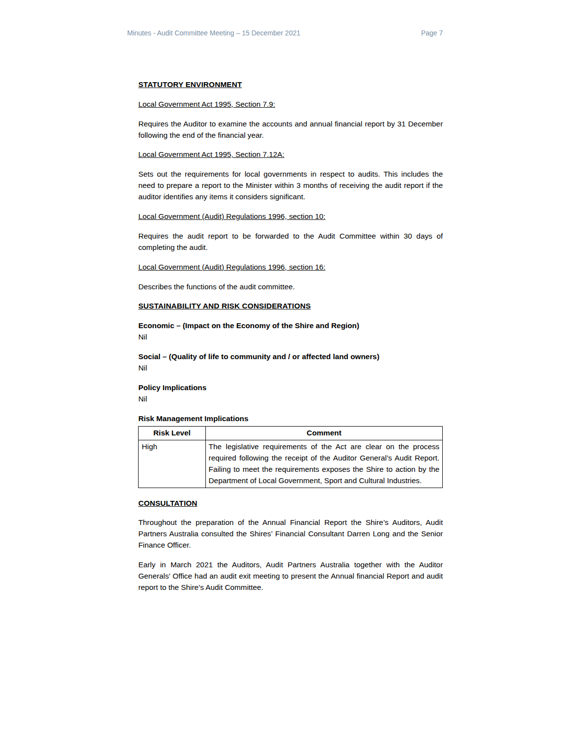Minutes - Audit Committee Meeting – 15 December 2021
Page 7
STATUTORY ENVIRONMENT
Local Government Act 1995, Section 7.9:
Requires the Auditor to examine the accounts and annual financial report by 31 December following the end of the financial year.
Local Government Act 1995, Section 7.12A:
Sets out the requirements for local governments in respect to audits. This includes the need to prepare a report to the Minister within 3 months of receiving the audit report if the auditor identifies any items it considers significant.
Local Government (Audit) Regulations 1996, section 10:
Requires the audit report to be forwarded to the Audit Committee within 30 days of completing the audit.
Local Government (Audit) Regulations 1996, section 16:
Describes the functions of the audit committee.
SUSTAINABILITY AND RISK CONSIDERATIONS
Economic – (Impact on the Economy of the Shire and Region)
Nil
Social – (Quality of life to community and / or affected land owners)
Nil
Policy Implications
Nil
Risk Management Implications
| Risk Level | Comment |
| --- | --- |
| High | The legislative requirements of the Act are clear on the process required following the receipt of the Auditor General’s Audit Report. Failing to meet the requirements exposes the Shire to action by the Department of Local Government, Sport and Cultural Industries. |
CONSULTATION
Throughout the preparation of the Annual Financial Report the Shire’s Auditors, Audit Partners Australia consulted the Shires’ Financial Consultant Darren Long and the Senior Finance Officer.
Early in March 2021 the Auditors, Audit Partners Australia together with the Auditor Generals’ Office had an audit exit meeting to present the Annual financial Report and audit report to the Shire’s Audit Committee.